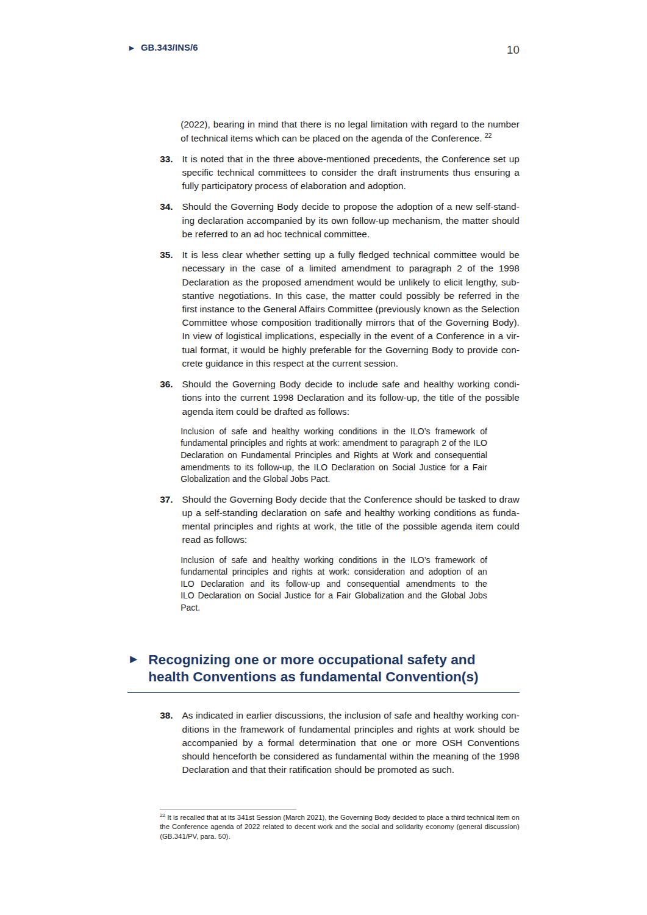► GB.343/INS/6
10
(2022), bearing in mind that there is no legal limitation with regard to the number of technical items which can be placed on the agenda of the Conference. 22
33.
It is noted that in the three above-mentioned precedents, the Conference set up specific technical committees to consider the draft instruments thus ensuring a fully participatory process of elaboration and adoption.
34.
Should the Governing Body decide to propose the adoption of a new self-standing declaration accompanied by its own follow-up mechanism, the matter should be referred to an ad hoc technical committee.
35.
It is less clear whether setting up a fully fledged technical committee would be necessary in the case of a limited amendment to paragraph 2 of the 1998 Declaration as the proposed amendment would be unlikely to elicit lengthy, substantive negotiations. In this case, the matter could possibly be referred in the first instance to the General Affairs Committee (previously known as the Selection Committee whose composition traditionally mirrors that of the Governing Body). In view of logistical implications, especially in the event of a Conference in a virtual format, it would be highly preferable for the Governing Body to provide concrete guidance in this respect at the current session.
36.
Should the Governing Body decide to include safe and healthy working conditions into the current 1998 Declaration and its follow-up, the title of the possible agenda item could be drafted as follows:
Inclusion of safe and healthy working conditions in the ILO’s framework of fundamental principles and rights at work: amendment to paragraph 2 of the ILO Declaration on Fundamental Principles and Rights at Work and consequential amendments to its follow-up, the ILO Declaration on Social Justice for a Fair Globalization and the Global Jobs Pact.
37.
Should the Governing Body decide that the Conference should be tasked to draw up a self-standing declaration on safe and healthy working conditions as fundamental principles and rights at work, the title of the possible agenda item could read as follows:
Inclusion of safe and healthy working conditions in the ILO’s framework of fundamental principles and rights at work: consideration and adoption of an ILO Declaration and its follow-up and consequential amendments to the ILO Declaration on Social Justice for a Fair Globalization and the Global Jobs Pact.
► Recognizing one or more occupational safety and health Conventions as fundamental Convention(s)
38.
As indicated in earlier discussions, the inclusion of safe and healthy working conditions in the framework of fundamental principles and rights at work should be accompanied by a formal determination that one or more OSH Conventions should henceforth be considered as fundamental within the meaning of the 1998 Declaration and that their ratification should be promoted as such.
22 It is recalled that at its 341st Session (March 2021), the Governing Body decided to place a third technical item on the Conference agenda of 2022 related to decent work and the social and solidarity economy (general discussion) (GB.341/PV, para. 50).